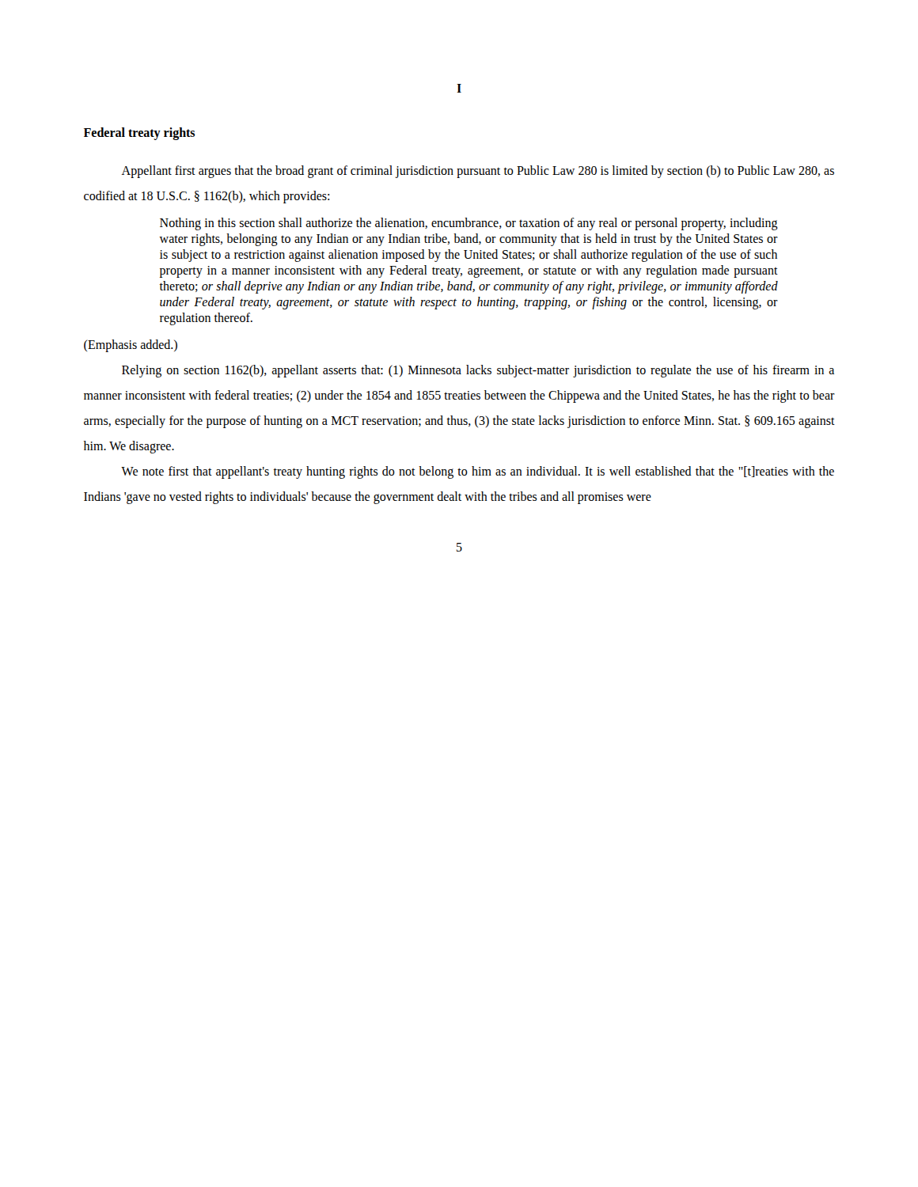I
Federal treaty rights
Appellant first argues that the broad grant of criminal jurisdiction pursuant to Public Law 280 is limited by section (b) to Public Law 280, as codified at 18 U.S.C. § 1162(b), which provides:
Nothing in this section shall authorize the alienation, encumbrance, or taxation of any real or personal property, including water rights, belonging to any Indian or any Indian tribe, band, or community that is held in trust by the United States or is subject to a restriction against alienation imposed by the United States; or shall authorize regulation of the use of such property in a manner inconsistent with any Federal treaty, agreement, or statute or with any regulation made pursuant thereto; or shall deprive any Indian or any Indian tribe, band, or community of any right, privilege, or immunity afforded under Federal treaty, agreement, or statute with respect to hunting, trapping, or fishing or the control, licensing, or regulation thereof.
(Emphasis added.)
Relying on section 1162(b), appellant asserts that: (1) Minnesota lacks subject-matter jurisdiction to regulate the use of his firearm in a manner inconsistent with federal treaties; (2) under the 1854 and 1855 treaties between the Chippewa and the United States, he has the right to bear arms, especially for the purpose of hunting on a MCT reservation; and thus, (3) the state lacks jurisdiction to enforce Minn. Stat. § 609.165 against him. We disagree.
We note first that appellant's treaty hunting rights do not belong to him as an individual. It is well established that the "[t]reaties with the Indians 'gave no vested rights to individuals' because the government dealt with the tribes and all promises were
5